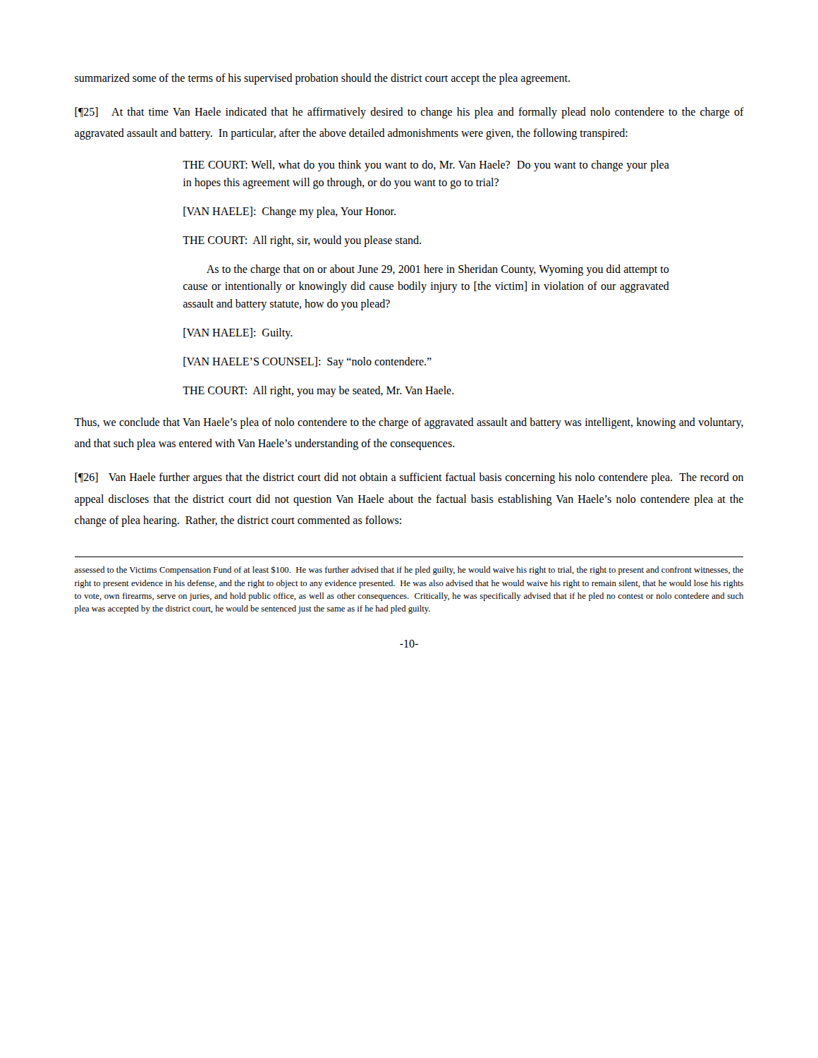summarized some of the terms of his supervised probation should the district court accept the plea agreement.
[¶25] At that time Van Haele indicated that he affirmatively desired to change his plea and formally plead nolo contendere to the charge of aggravated assault and battery. In particular, after the above detailed admonishments were given, the following transpired:
THE COURT: Well, what do you think you want to do, Mr. Van Haele? Do you want to change your plea in hopes this agreement will go through, or do you want to go to trial?
[VAN HAELE]: Change my plea, Your Honor.
THE COURT: All right, sir, would you please stand.
As to the charge that on or about June 29, 2001 here in Sheridan County, Wyoming you did attempt to cause or intentionally or knowingly did cause bodily injury to [the victim] in violation of our aggravated assault and battery statute, how do you plead?
[VAN HAELE]: Guilty.
[VAN HAELE’S COUNSEL]: Say “nolo contendere.”
THE COURT: All right, you may be seated, Mr. Van Haele.
Thus, we conclude that Van Haele’s plea of nolo contendere to the charge of aggravated assault and battery was intelligent, knowing and voluntary, and that such plea was entered with Van Haele’s understanding of the consequences.
[¶26] Van Haele further argues that the district court did not obtain a sufficient factual basis concerning his nolo contendere plea. The record on appeal discloses that the district court did not question Van Haele about the factual basis establishing Van Haele’s nolo contendere plea at the change of plea hearing. Rather, the district court commented as follows:
assessed to the Victims Compensation Fund of at least $100. He was further advised that if he pled guilty, he would waive his right to trial, the right to present and confront witnesses, the right to present evidence in his defense, and the right to object to any evidence presented. He was also advised that he would waive his right to remain silent, that he would lose his rights to vote, own firearms, serve on juries, and hold public office, as well as other consequences. Critically, he was specifically advised that if he pled no contest or nolo contedere and such plea was accepted by the district court, he would be sentenced just the same as if he had pled guilty.
-10-